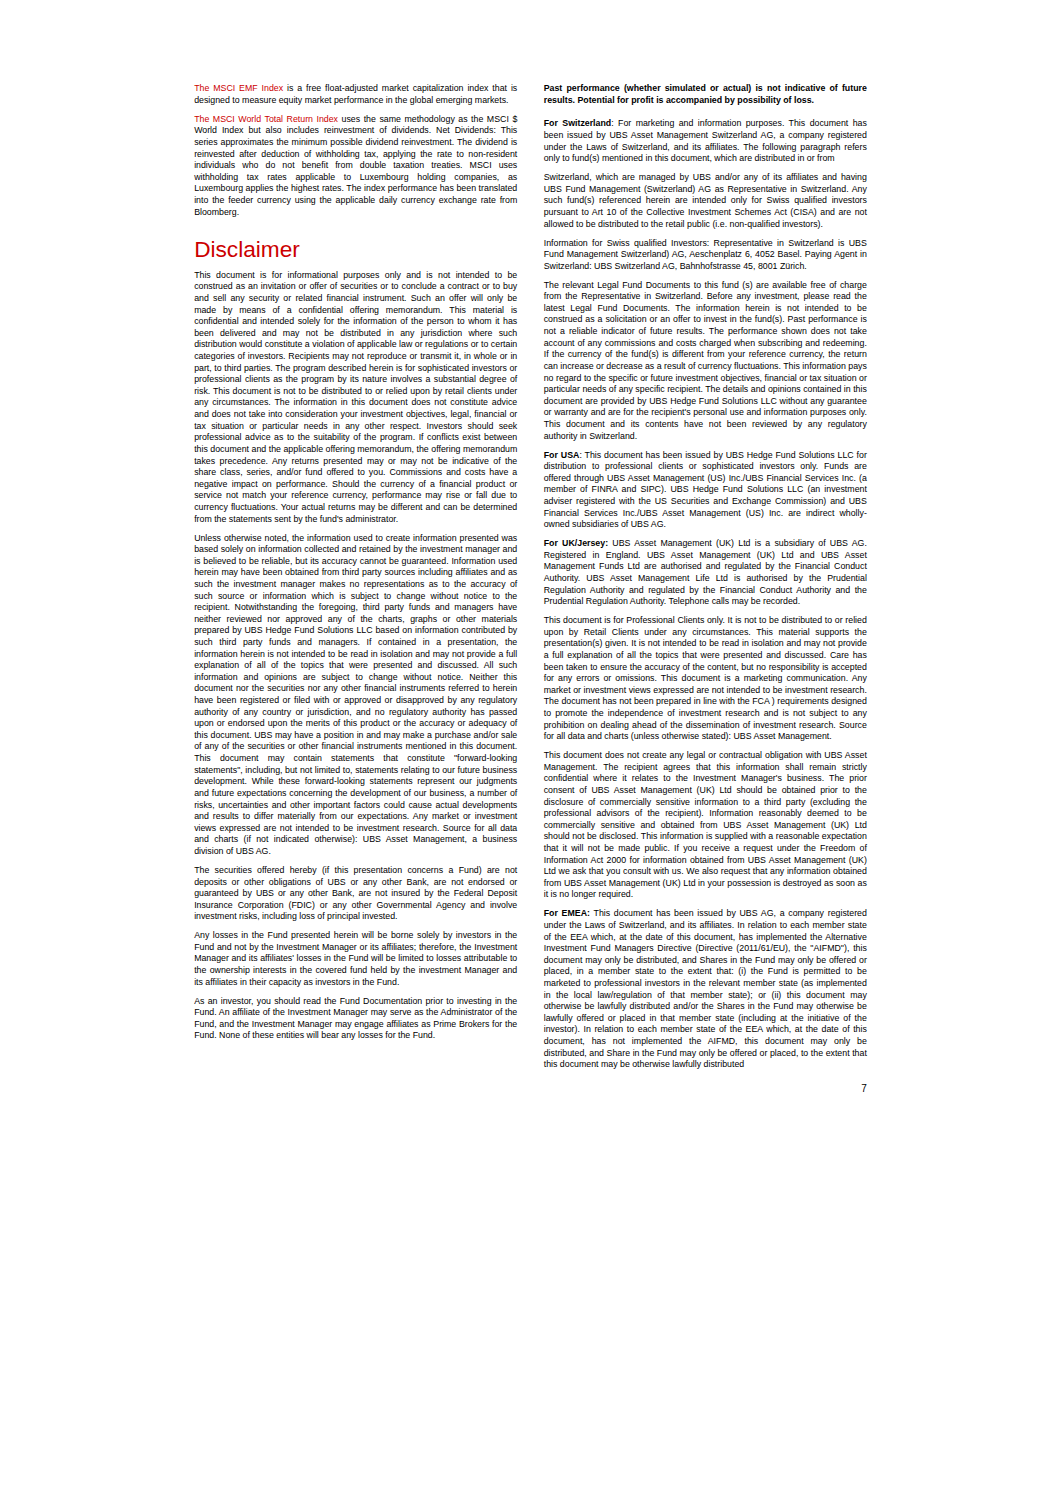The MSCI EMF Index is a free float-adjusted market capitalization index that is designed to measure equity market performance in the global emerging markets.
The MSCI World Total Return Index uses the same methodology as the MSCI $ World Index but also includes reinvestment of dividends. Net Dividends: This series approximates the minimum possible dividend reinvestment. The dividend is reinvested after deduction of withholding tax, applying the rate to non-resident individuals who do not benefit from double taxation treaties. MSCI uses withholding tax rates applicable to Luxembourg holding companies, as Luxembourg applies the highest rates. The index performance has been translated into the feeder currency using the applicable daily currency exchange rate from Bloomberg.
Disclaimer
This document is for informational purposes only and is not intended to be construed as an invitation or offer of securities or to conclude a contract or to buy and sell any security or related financial instrument. Such an offer will only be made by means of a confidential offering memorandum. This material is confidential and intended solely for the information of the person to whom it has been delivered and may not be distributed in any jurisdiction where such distribution would constitute a violation of applicable law or regulations or to certain categories of investors. Recipients may not reproduce or transmit it, in whole or in part, to third parties. The program described herein is for sophisticated investors or professional clients as the program by its nature involves a substantial degree of risk. This document is not to be distributed to or relied upon by retail clients under any circumstances. The information in this document does not constitute advice and does not take into consideration your investment objectives, legal, financial or tax situation or particular needs in any other respect. Investors should seek professional advice as to the suitability of the program. If conflicts exist between this document and the applicable offering memorandum, the offering memorandum takes precedence. Any returns presented may or may not be indicative of the share class, series, and/or fund offered to you. Commissions and costs have a negative impact on performance. Should the currency of a financial product or service not match your reference currency, performance may rise or fall due to currency fluctuations. Your actual returns may be different and can be determined from the statements sent by the fund's administrator.
Unless otherwise noted, the information used to create information presented was based solely on information collected and retained by the investment manager and is believed to be reliable, but its accuracy cannot be guaranteed. Information used herein may have been obtained from third party sources including affiliates and as such the investment manager makes no representations as to the accuracy of such source or information which is subject to change without notice to the recipient. Notwithstanding the foregoing, third party funds and managers have neither reviewed nor approved any of the charts, graphs or other materials prepared by UBS Hedge Fund Solutions LLC based on information contributed by such third party funds and managers. If contained in a presentation, the information herein is not intended to be read in isolation and may not provide a full explanation of all of the topics that were presented and discussed. All such information and opinions are subject to change without notice. Neither this document nor the securities nor any other financial instruments referred to herein have been registered or filed with or approved or disapproved by any regulatory authority of any country or jurisdiction, and no regulatory authority has passed upon or endorsed upon the merits of this product or the accuracy or adequacy of this document. UBS may have a position in and may make a purchase and/or sale of any of the securities or other financial instruments mentioned in this document. This document may contain statements that constitute "forward-looking statements", including, but not limited to, statements relating to our future business development. While these forward-looking statements represent our judgments and future expectations concerning the development of our business, a number of risks, uncertainties and other important factors could cause actual developments and results to differ materially from our expectations. Any market or investment views expressed are not intended to be investment research. Source for all data and charts (if not indicated otherwise): UBS Asset Management, a business division of UBS AG.
The securities offered hereby (if this presentation concerns a Fund) are not deposits or other obligations of UBS or any other Bank, are not endorsed or guaranteed by UBS or any other Bank, are not insured by the Federal Deposit Insurance Corporation (FDIC) or any other Governmental Agency and involve investment risks, including loss of principal invested.
Any losses in the Fund presented herein will be borne solely by investors in the Fund and not by the Investment Manager or its affiliates; therefore, the Investment Manager and its affiliates' losses in the Fund will be limited to losses attributable to the ownership interests in the covered fund held by the investment Manager and its affiliates in their capacity as investors in the Fund.
As an investor, you should read the Fund Documentation prior to investing in the Fund. An affiliate of the Investment Manager may serve as the Administrator of the Fund, and the Investment Manager may engage affiliates as Prime Brokers for the Fund. None of these entities will bear any losses for the Fund.
Past performance (whether simulated or actual) is not indicative of future results. Potential for profit is accompanied by possibility of loss.
For Switzerland: For marketing and information purposes. This document has been issued by UBS Asset Management Switzerland AG, a company registered under the Laws of Switzerland, and its affiliates. The following paragraph refers only to fund(s) mentioned in this document, which are distributed in or from
Switzerland, which are managed by UBS and/or any of its affiliates and having UBS Fund Management (Switzerland) AG as Representative in Switzerland. Any such fund(s) referenced herein are intended only for Swiss qualified investors pursuant to Art 10 of the Collective Investment Schemes Act (CISA) and are not allowed to be distributed to the retail public (i.e. non-qualified investors).
Information for Swiss qualified Investors: Representative in Switzerland is UBS Fund Management Switzerland) AG, Aeschenplatz 6, 4052 Basel. Paying Agent in Switzerland: UBS Switzerland AG, Bahnhofstrasse 45, 8001 Zürich.
The relevant Legal Fund Documents to this fund (s) are available free of charge from the Representative in Switzerland. Before any investment, please read the latest Legal Fund Documents. The information herein is not intended to be construed as a solicitation or an offer to invest in the fund(s). Past performance is not a reliable indicator of future results. The performance shown does not take account of any commissions and costs charged when subscribing and redeeming. If the currency of the fund(s) is different from your reference currency, the return can increase or decrease as a result of currency fluctuations. This information pays no regard to the specific or future investment objectives, financial or tax situation or particular needs of any specific recipient. The details and opinions contained in this document are provided by UBS Hedge Fund Solutions LLC without any guarantee or warranty and are for the recipient's personal use and information purposes only. This document and its contents have not been reviewed by any regulatory authority in Switzerland.
For USA: This document has been issued by UBS Hedge Fund Solutions LLC for distribution to professional clients or sophisticated investors only. Funds are offered through UBS Asset Management (US) Inc./UBS Financial Services Inc. (a member of FINRA and SIPC). UBS Hedge Fund Solutions LLC (an investment adviser registered with the US Securities and Exchange Commission) and UBS Financial Services Inc./UBS Asset Management (US) Inc. are indirect wholly-owned subsidiaries of UBS AG.
For UK/Jersey: UBS Asset Management (UK) Ltd is a subsidiary of UBS AG. Registered in England. UBS Asset Management (UK) Ltd and UBS Asset Management Funds Ltd are authorised and regulated by the Financial Conduct Authority. UBS Asset Management Life Ltd is authorised by the Prudential Regulation Authority and regulated by the Financial Conduct Authority and the Prudential Regulation Authority. Telephone calls may be recorded.
This document is for Professional Clients only. It is not to be distributed to or relied upon by Retail Clients under any circumstances. This material supports the presentation(s) given. It is not intended to be read in isolation and may not provide a full explanation of all the topics that were presented and discussed. Care has been taken to ensure the accuracy of the content, but no responsibility is accepted for any errors or omissions. This document is a marketing communication. Any market or investment views expressed are not intended to be investment research. The document has not been prepared in line with the FCA ) requirements designed to promote the independence of investment research and is not subject to any prohibition on dealing ahead of the dissemination of investment research. Source for all data and charts (unless otherwise stated): UBS Asset Management.
This document does not create any legal or contractual obligation with UBS Asset Management. The recipient agrees that this information shall remain strictly confidential where it relates to the Investment Manager's business. The prior consent of UBS Asset Management (UK) Ltd should be obtained prior to the disclosure of commercially sensitive information to a third party (excluding the professional advisors of the recipient). Information reasonably deemed to be commercially sensitive and obtained from UBS Asset Management (UK) Ltd should not be disclosed. This information is supplied with a reasonable expectation that it will not be made public. If you receive a request under the Freedom of Information Act 2000 for information obtained from UBS Asset Management (UK) Ltd we ask that you consult with us. We also request that any information obtained from UBS Asset Management (UK) Ltd in your possession is destroyed as soon as it is no longer required.
For EMEA: This document has been issued by UBS AG, a company registered under the Laws of Switzerland, and its affiliates. In relation to each member state of the EEA which, at the date of this document, has implemented the Alternative Investment Fund Managers Directive (Directive (2011/61/EU), the "AIFMD"), this document may only be distributed, and Shares in the Fund may only be offered or placed, in a member state to the extent that: (i) the Fund is permitted to be marketed to professional investors in the relevant member state (as implemented in the local law/regulation of that member state); or (ii) this document may otherwise be lawfully distributed and/or the Shares in the Fund may otherwise be lawfully offered or placed in that member state (including at the initiative of the investor). In relation to each member state of the EEA which, at the date of this document, has not implemented the AIFMD, this document may only be distributed, and Share in the Fund may only be offered or placed, to the extent that this document may be otherwise lawfully distributed
7